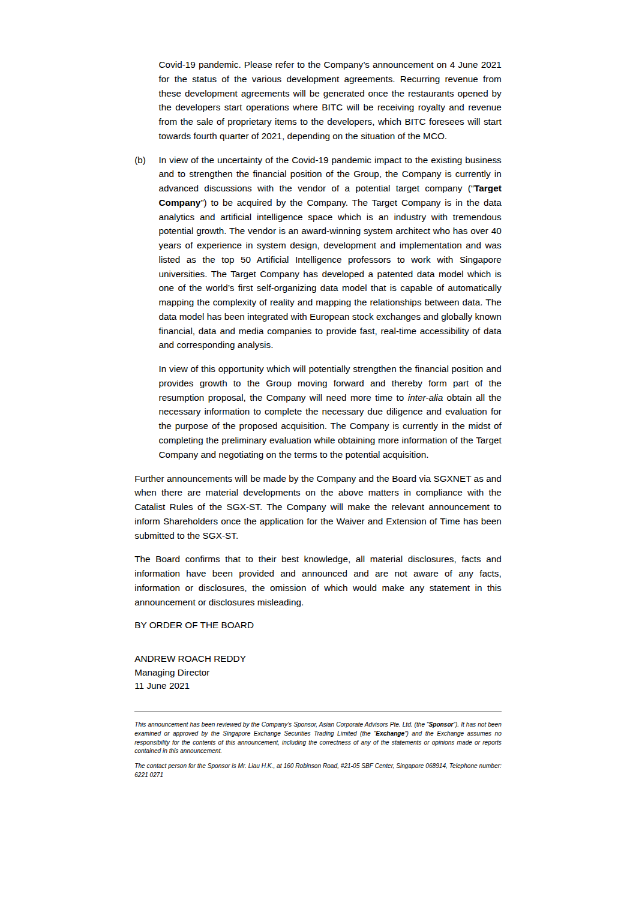Covid-19 pandemic. Please refer to the Company’s announcement on 4 June 2021 for the status of the various development agreements. Recurring revenue from these development agreements will be generated once the restaurants opened by the developers start operations where BITC will be receiving royalty and revenue from the sale of proprietary items to the developers, which BITC foresees will start towards fourth quarter of 2021, depending on the situation of the MCO.
(b) In view of the uncertainty of the Covid-19 pandemic impact to the existing business and to strengthen the financial position of the Group, the Company is currently in advanced discussions with the vendor of a potential target company (“Target Company”) to be acquired by the Company. The Target Company is in the data analytics and artificial intelligence space which is an industry with tremendous potential growth. The vendor is an award-winning system architect who has over 40 years of experience in system design, development and implementation and was listed as the top 50 Artificial Intelligence professors to work with Singapore universities. The Target Company has developed a patented data model which is one of the world’s first self-organizing data model that is capable of automatically mapping the complexity of reality and mapping the relationships between data. The data model has been integrated with European stock exchanges and globally known financial, data and media companies to provide fast, real-time accessibility of data and corresponding analysis.
In view of this opportunity which will potentially strengthen the financial position and provides growth to the Group moving forward and thereby form part of the resumption proposal, the Company will need more time to inter-alia obtain all the necessary information to complete the necessary due diligence and evaluation for the purpose of the proposed acquisition. The Company is currently in the midst of completing the preliminary evaluation while obtaining more information of the Target Company and negotiating on the terms to the potential acquisition.
Further announcements will be made by the Company and the Board via SGXNET as and when there are material developments on the above matters in compliance with the Catalist Rules of the SGX-ST. The Company will make the relevant announcement to inform Shareholders once the application for the Waiver and Extension of Time has been submitted to the SGX-ST.
The Board confirms that to their best knowledge, all material disclosures, facts and information have been provided and announced and are not aware of any facts, information or disclosures, the omission of which would make any statement in this announcement or disclosures misleading.
BY ORDER OF THE BOARD
ANDREW ROACH REDDY
Managing Director
11 June 2021
This announcement has been reviewed by the Company’s Sponsor, Asian Corporate Advisors Pte. Ltd. (the “Sponsor”). It has not been examined or approved by the Singapore Exchange Securities Trading Limited (the “Exchange”) and the Exchange assumes no responsibility for the contents of this announcement, including the correctness of any of the statements or opinions made or reports contained in this announcement.
The contact person for the Sponsor is Mr. Liau H.K., at 160 Robinson Road, #21-05 SBF Center, Singapore 068914, Telephone number: 6221 0271